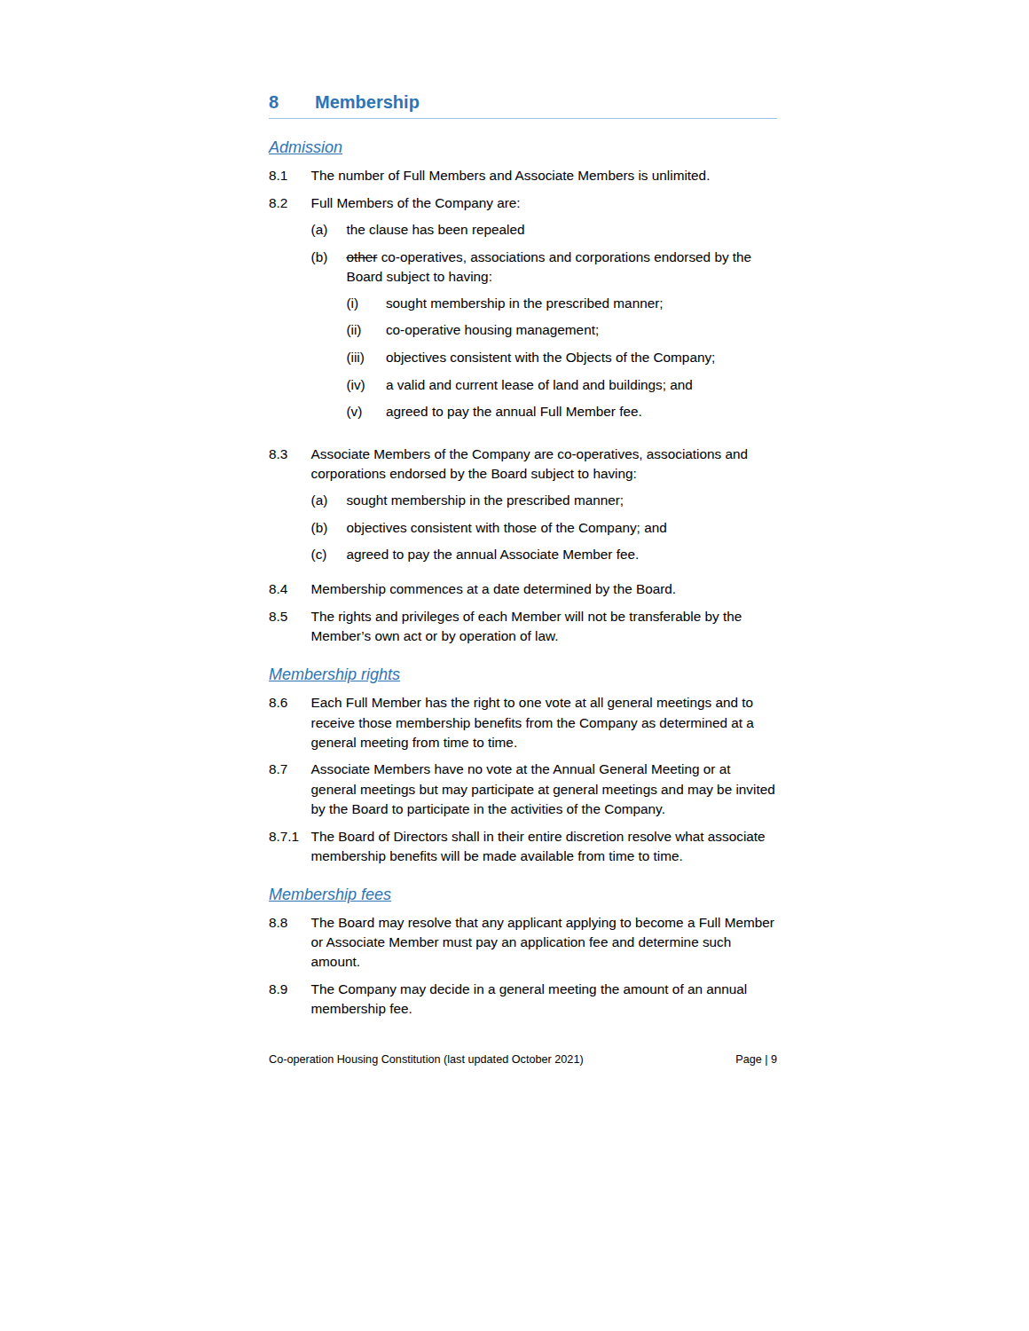8 Membership
Admission
8.1
The number of Full Members and Associate Members is unlimited.
8.2
Full Members of the Company are:
(a)
the clause has been repealed
(b)
other co-operatives, associations and corporations endorsed by the Board subject to having:
(i)
sought membership in the prescribed manner;
(ii)
co-operative housing management;
(iii)
objectives consistent with the Objects of the Company;
(iv)
a valid and current lease of land and buildings; and
(v)
agreed to pay the annual Full Member fee.
8.3
Associate Members of the Company are co-operatives, associations and corporations endorsed by the Board subject to having:
(a)
sought membership in the prescribed manner;
(b)
objectives consistent with those of the Company; and
(c)
agreed to pay the annual Associate Member fee.
8.4
Membership commences at a date determined by the Board.
8.5
The rights and privileges of each Member will not be transferable by the Member’s own act or by operation of law.
Membership rights
8.6
Each Full Member has the right to one vote at all general meetings and to receive those membership benefits from the Company as determined at a general meeting from time to time.
8.7
Associate Members have no vote at the Annual General Meeting or at general meetings but may participate at general meetings and may be invited by the Board to participate in the activities of the Company.
8.7.1
The Board of Directors shall in their entire discretion resolve what associate membership benefits will be made available from time to time.
Membership fees
8.8
The Board may resolve that any applicant applying to become a Full Member or Associate Member must pay an application fee and determine such amount.
8.9
The Company may decide in a general meeting the amount of an annual membership fee.
Co-operation Housing Constitution (last updated October 2021)
Page | 9